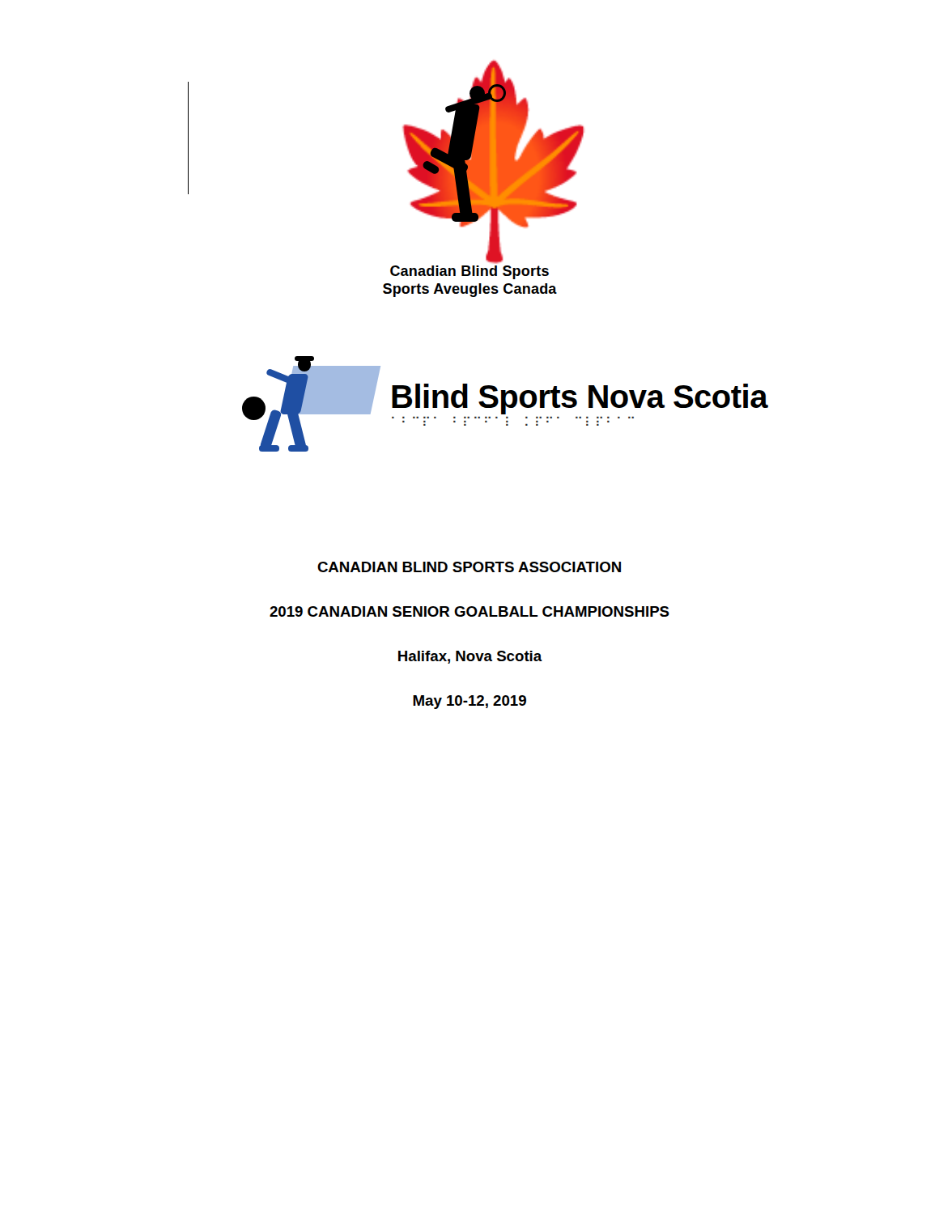🍁
Canadian Blind Sports
Sports Aveugles Canada
Blind Sports Nova Scotia
⠁⠃⠉⠏⠁ ⠃⠏⠉⠋⠁⠇ ⠅⠏⠋⠁ ⠉⠇⠏⠃⠁⠉
CANADIAN BLIND SPORTS ASSOCIATION
2019 CANADIAN SENIOR GOALBALL CHAMPIONSHIPS
Halifax, Nova Scotia
May 10-12, 2019